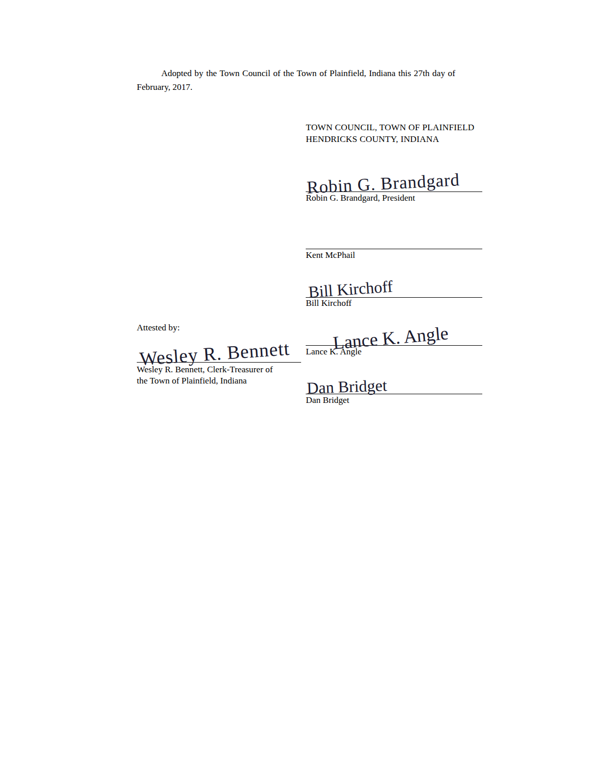Adopted by the Town Council of the Town of Plainfield, Indiana this 27th day of February, 2017.
TOWN COUNCIL, TOWN OF PLAINFIELD
HENDRICKS COUNTY, INDIANA
Robin G. Brandgard
Robin G. Brandgard, President
Kent McPhail
Bill Kirchoff
Bill Kirchoff
Lance K. Angle
Lance K. Angle
Dan Bridget
Dan Bridget
Attested by:
Wesley R. Bennett
Wesley R. Bennett, Clerk-Treasurer of
the Town of Plainfield, Indiana